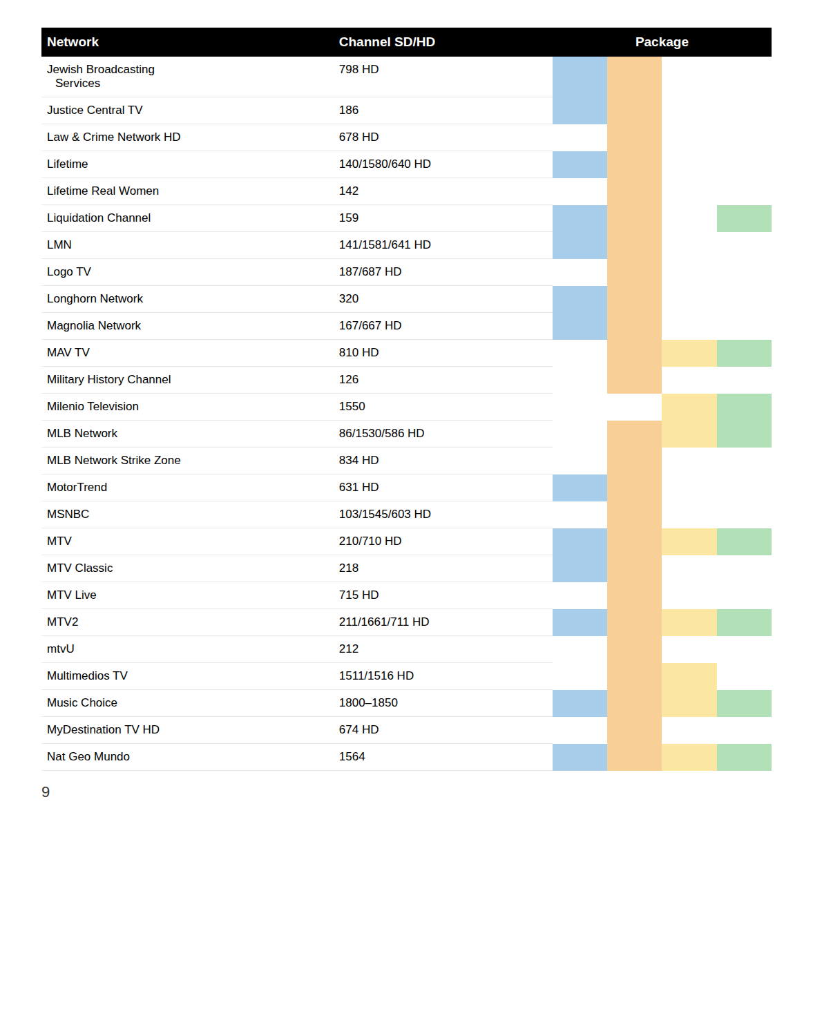| Network | Channel SD/HD | Package |
| --- | --- | --- |
| Jewish Broadcasting Services | 798 HD | | | | |
| Justice Central TV | 186 | | | | |
| Law & Crime Network HD | 678 HD | | | | |
| Lifetime | 140/1580/640 HD | | | | |
| Lifetime Real Women | 142 | | | | |
| Liquidation Channel | 159 | | | | |
| LMN | 141/1581/641 HD | | | | |
| Logo TV | 187/687 HD | | | | |
| Longhorn Network | 320 | | | | |
| Magnolia Network | 167/667 HD | | | | |
| MAV TV | 810 HD | | | | |
| Military History Channel | 126 | | | | |
| Milenio Television | 1550 | | | | |
| MLB Network | 86/1530/586 HD | | | | |
| MLB Network Strike Zone | 834 HD | | | | |
| MotorTrend | 631 HD | | | | |
| MSNBC | 103/1545/603 HD | | | | |
| MTV | 210/710 HD | | | | |
| MTV Classic | 218 | | | | |
| MTV Live | 715 HD | | | | |
| MTV2 | 211/1661/711 HD | | | | |
| mtvU | 212 | | | | |
| Multimedios TV | 1511/1516 HD | | | | |
| Music Choice | 1800–1850 | | | | |
| MyDestination TV HD | 674 HD | | | | |
| Nat Geo Mundo | 1564 | | | | |
9